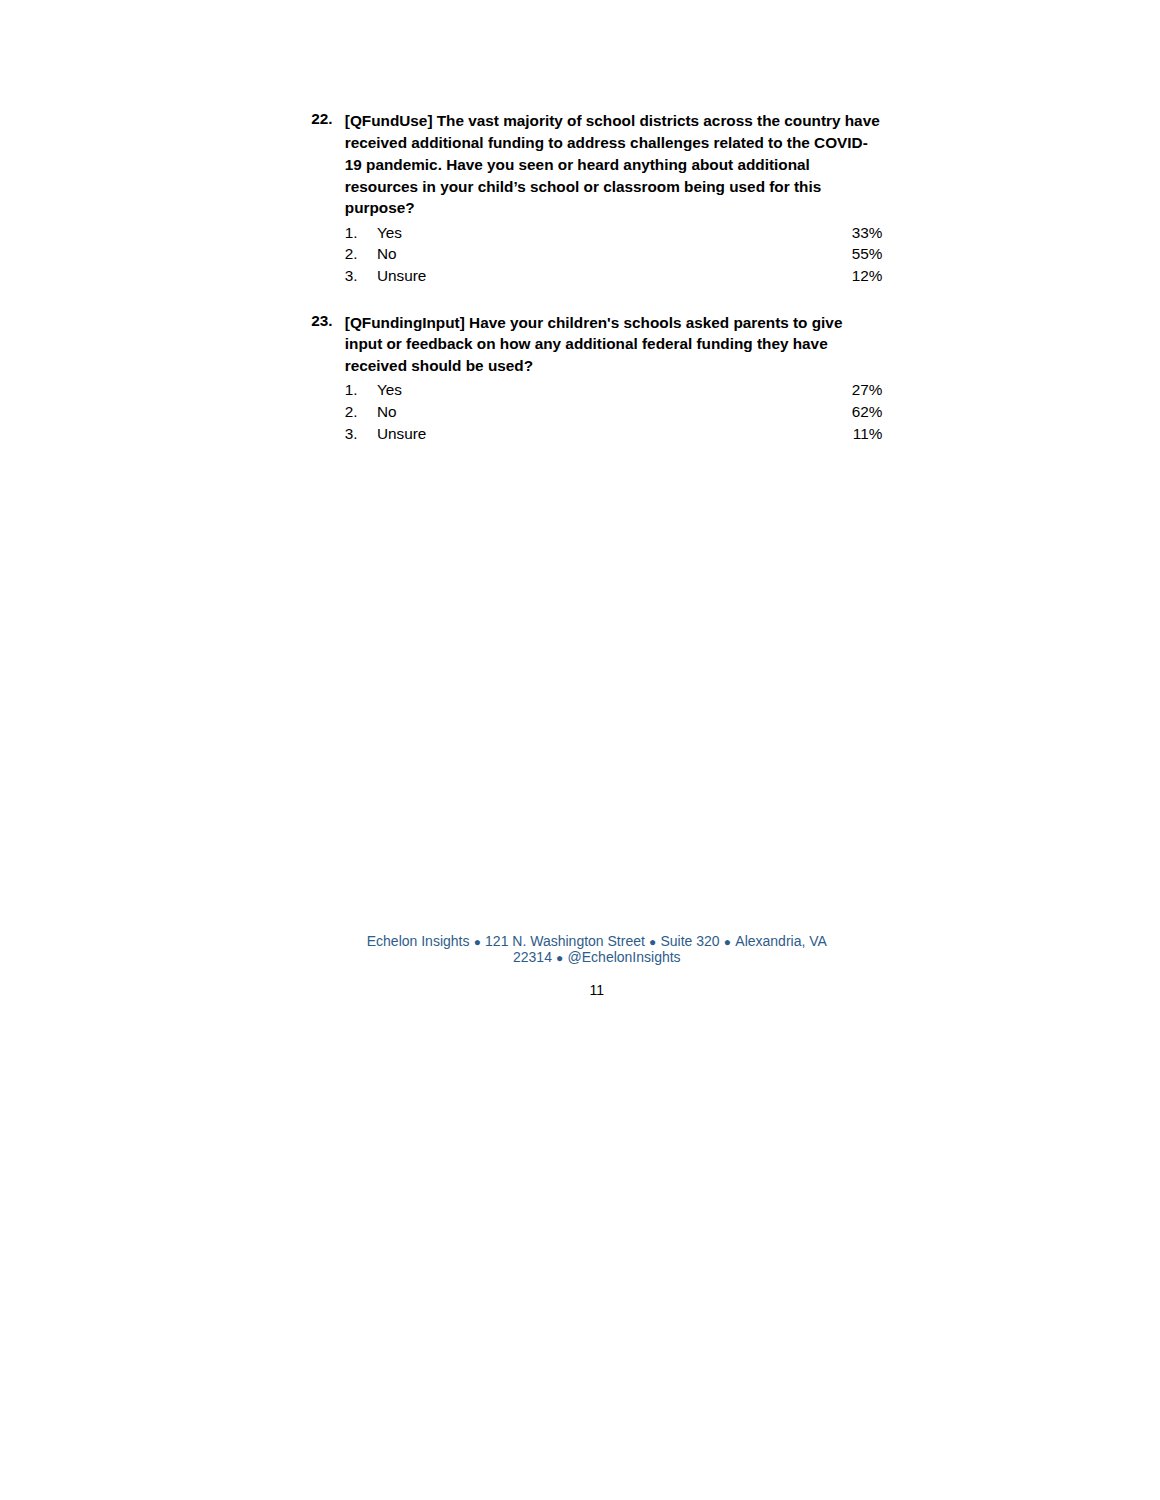[QFundUse] The vast majority of school districts across the country have received additional funding to address challenges related to the COVID-19 pandemic. Have you seen or heard anything about additional resources in your child’s school or classroom being used for this purpose?
| 1. | Yes | 33% |
| 2. | No | 55% |
| 3. | Unsure | 12% |
[QFundingInput] Have your children's schools asked parents to give input or feedback on how any additional federal funding they have received should be used?
| 1. | Yes | 27% |
| 2. | No | 62% |
| 3. | Unsure | 11% |
Echelon Insights●121 N. Washington Street●Suite 320●Alexandria, VA 22314●@EchelonInsights
11